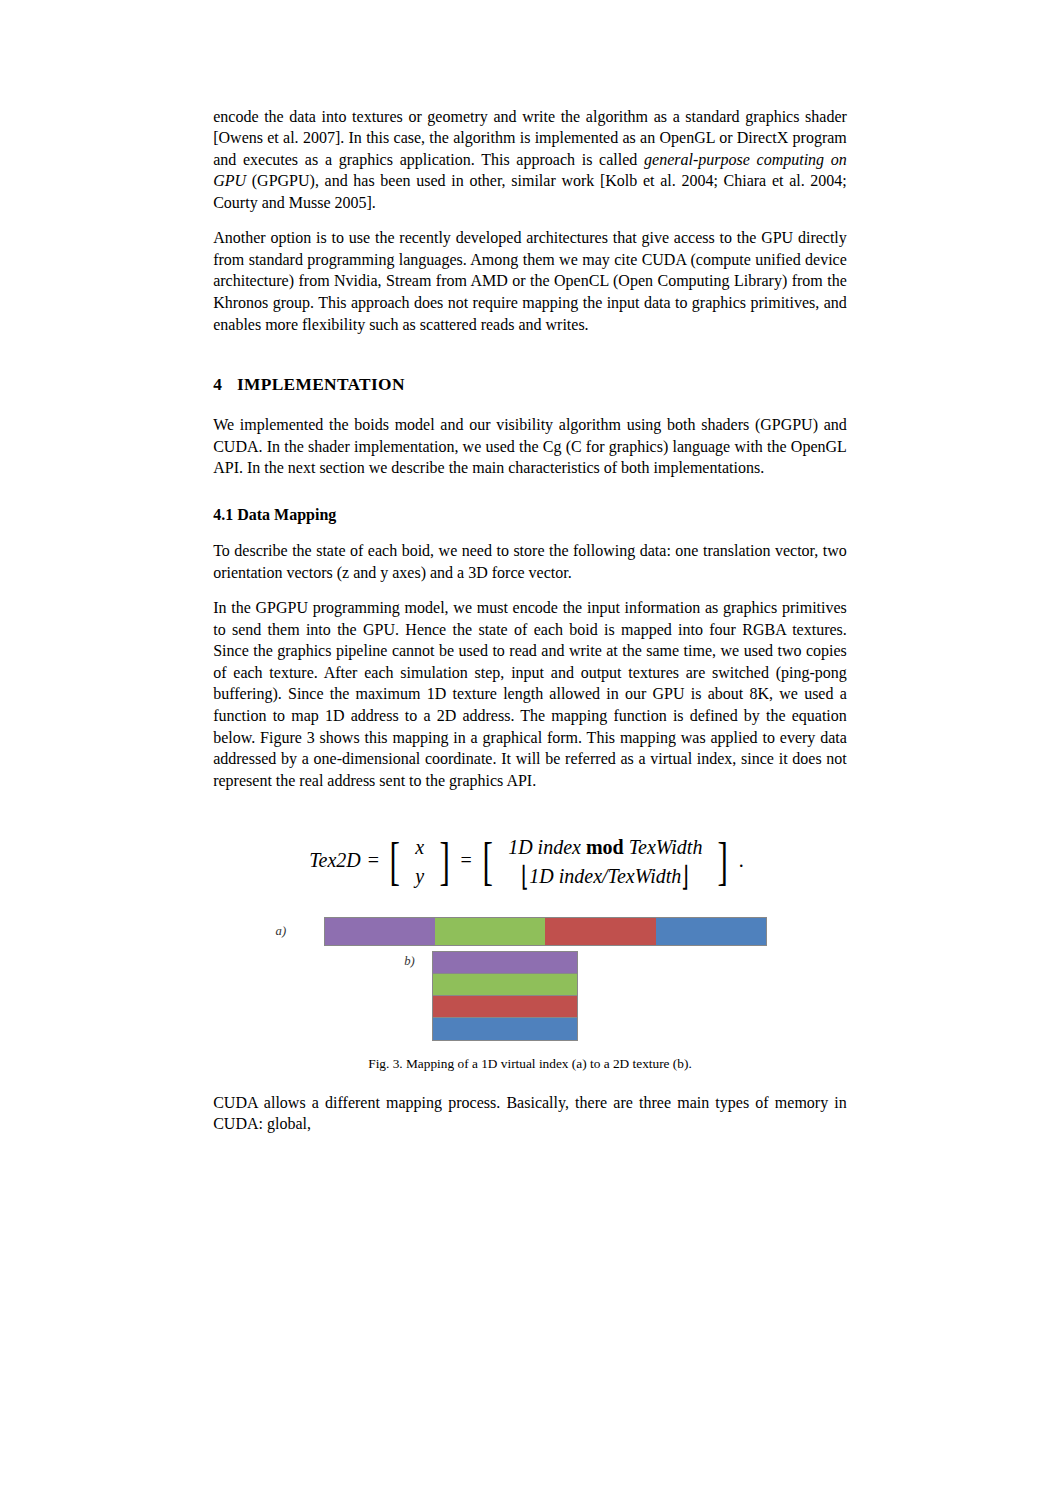encode the data into textures or geometry and write the algorithm as a standard graphics shader [Owens et al. 2007]. In this case, the algorithm is implemented as an OpenGL or DirectX program and executes as a graphics application. This approach is called general-purpose computing on GPU (GPGPU), and has been used in other, similar work [Kolb et al. 2004; Chiara et al. 2004; Courty and Musse 2005].
Another option is to use the recently developed architectures that give access to the GPU directly from standard programming languages. Among them we may cite CUDA (compute unified device architecture) from Nvidia, Stream from AMD or the OpenCL (Open Computing Library) from the Khronos group. This approach does not require mapping the input data to graphics primitives, and enables more flexibility such as scattered reads and writes.
4 IMPLEMENTATION
We implemented the boids model and our visibility algorithm using both shaders (GPGPU) and CUDA. In the shader implementation, we used the Cg (C for graphics) language with the OpenGL API. In the next section we describe the main characteristics of both implementations.
4.1 Data Mapping
To describe the state of each boid, we need to store the following data: one translation vector, two orientation vectors (z and y axes) and a 3D force vector.
In the GPGPU programming model, we must encode the input information as graphics primitives to send them into the GPU. Hence the state of each boid is mapped into four RGBA textures. Since the graphics pipeline cannot be used to read and write at the same time, we used two copies of each texture. After each simulation step, input and output textures are switched (ping-pong buffering). Since the maximum 1D texture length allowed in our GPU is about 8K, we used a function to map 1D address to a 2D address. The mapping function is defined by the equation below. Figure 3 shows this mapping in a graphical form. This mapping was applied to every data addressed by a one-dimensional coordinate. It will be referred as a virtual index, since it does not represent the real address sent to the graphics API.
Tex2D=[
| x |
| y |
]=[
| 1D index mod TexWidth |
| ⌊ 1D index/TexWidth ⌋ |
].
a)
b)
Fig. 3. Mapping of a 1D virtual index (a) to a 2D texture (b).
CUDA allows a different mapping process. Basically, there are three main types of memory in CUDA: global,